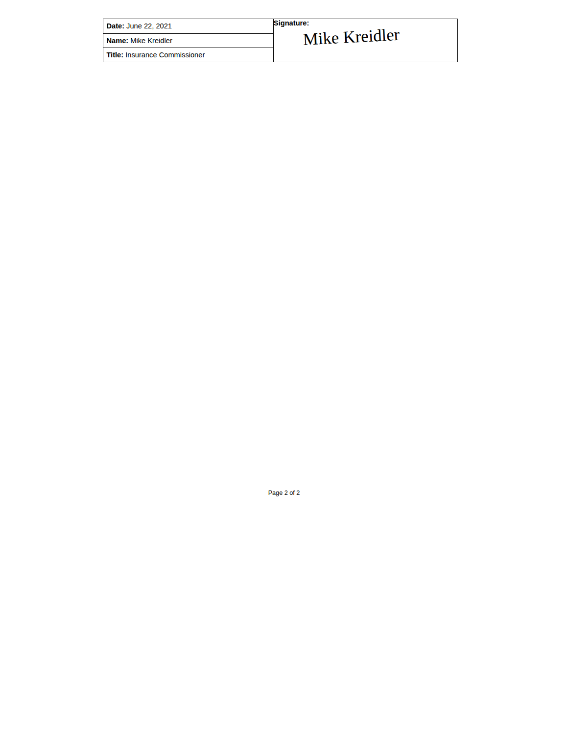| / Date: June 22, 2021 / / Name: Mike Kreidler / / Title: Insurance Commissioner / | Signature: Mike Kreidler |
Page 2 of 2